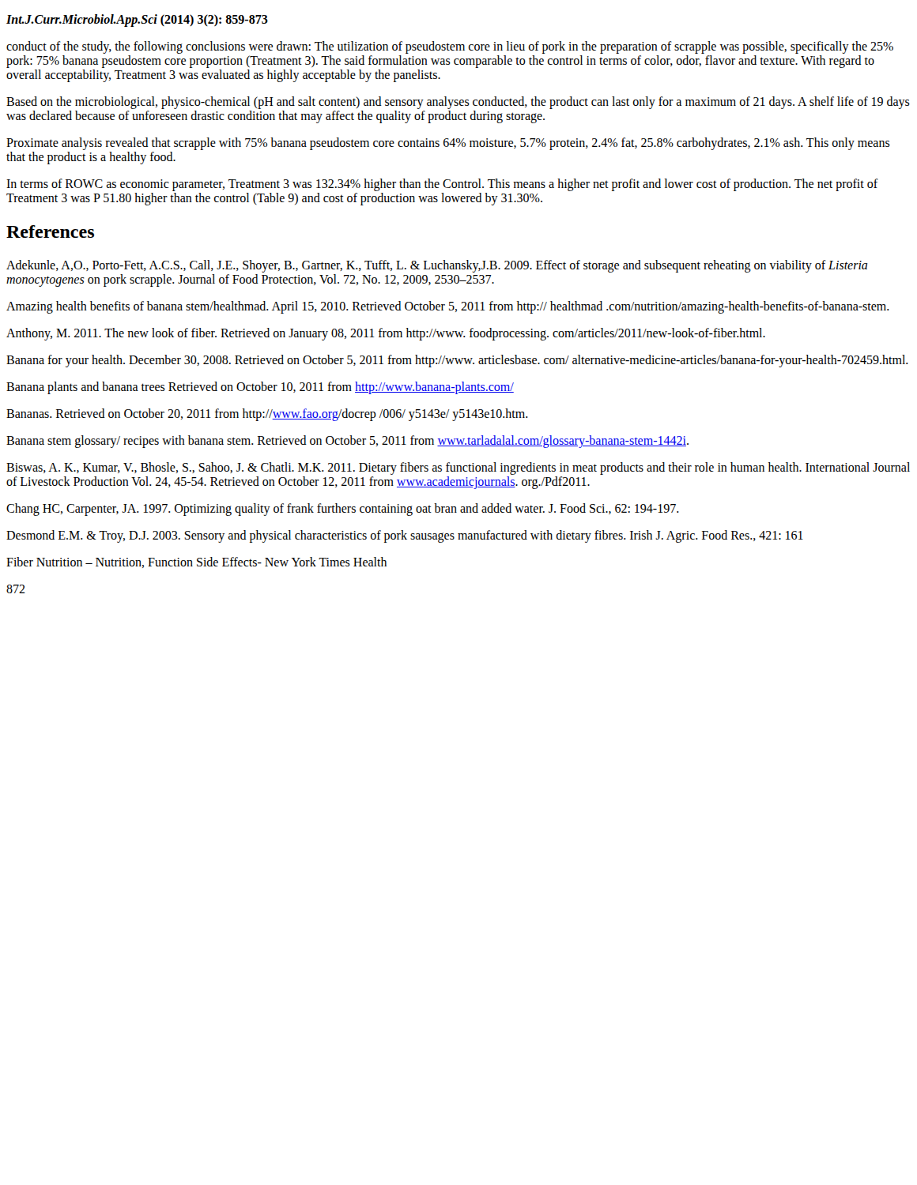Int.J.Curr.Microbiol.App.Sci (2014) 3(2): 859-873
conduct of the study, the following conclusions were drawn: The utilization of pseudostem core in lieu of pork in the preparation of scrapple was possible, specifically the 25% pork: 75% banana pseudostem core proportion (Treatment 3). The said formulation was comparable to the control in terms of color, odor, flavor and texture. With regard to overall acceptability, Treatment 3 was evaluated as highly acceptable by the panelists.
Based on the microbiological, physico-chemical (pH and salt content) and sensory analyses conducted, the product can last only for a maximum of 21 days. A shelf life of 19 days was declared because of unforeseen drastic condition that may affect the quality of product during storage.
Proximate analysis revealed that scrapple with 75% banana pseudostem core contains 64% moisture, 5.7% protein, 2.4% fat, 25.8% carbohydrates, 2.1% ash. This only means that the product is a healthy food.
In terms of ROWC as economic parameter, Treatment 3 was 132.34% higher than the Control. This means a higher net profit and lower cost of production. The net profit of Treatment 3 was P 51.80 higher than the control (Table 9) and cost of production was lowered by 31.30%.
References
Adekunle, A,O., Porto-Fett, A.C.S., Call, J.E., Shoyer, B., Gartner, K., Tufft, L. & Luchansky,J.B. 2009. Effect of storage and subsequent reheating on viability of Listeria monocytogenes on pork scrapple. Journal of Food Protection, Vol. 72, No. 12, 2009, 2530–2537.
Amazing health benefits of banana stem/healthmad. April 15, 2010. Retrieved October 5, 2011 from http:// healthmad .com/nutrition/amazing-health-benefits-of-banana-stem.
Anthony, M. 2011. The new look of fiber. Retrieved on January 08, 2011 from http://www. foodprocessing. com/articles/2011/new-look-of-fiber.html.
Banana for your health. December 30, 2008. Retrieved on October 5, 2011 from http://www. articlesbase. com/ alternative-medicine-articles/banana-for-your-health-702459.html.
Banana plants and banana trees Retrieved on October 10, 2011 from http://www.banana-plants.com/
Bananas. Retrieved on October 20, 2011 from http://www.fao.org/docrep /006/ y5143e/ y5143e10.htm.
Banana stem glossary/ recipes with banana stem. Retrieved on October 5, 2011 from www.tarladalal.com/glossary-banana-stem-1442i.
Biswas, A. K., Kumar, V., Bhosle, S., Sahoo, J. & Chatli. M.K. 2011. Dietary fibers as functional ingredients in meat products and their role in human health. International Journal of Livestock Production Vol. 24, 45-54. Retrieved on October 12, 2011 from www.academicjournals. org./Pdf2011.
Chang HC, Carpenter, JA. 1997. Optimizing quality of frank furthers containing oat bran and added water. J. Food Sci., 62: 194-197.
Desmond E.M. & Troy, D.J. 2003. Sensory and physical characteristics of pork sausages manufactured with dietary fibres. Irish J. Agric. Food Res., 421: 161
Fiber Nutrition – Nutrition, Function Side Effects- New York Times Health
872